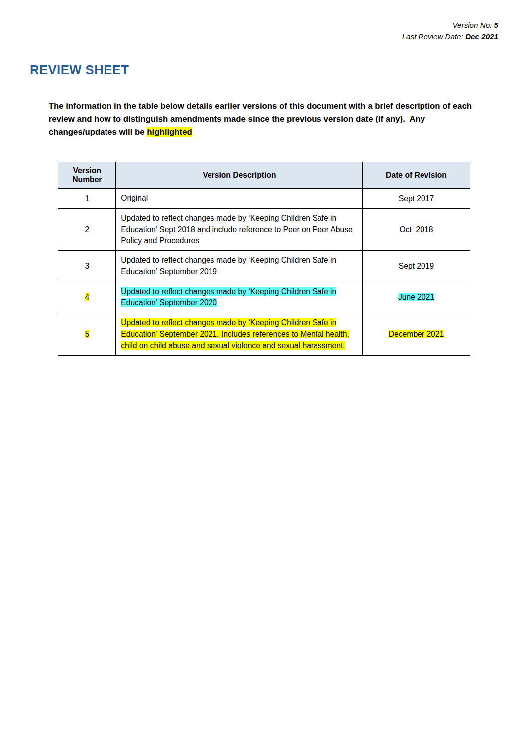Version No: 5
Last Review Date: Dec 2021
REVIEW SHEET
The information in the table below details earlier versions of this document with a brief description of each review and how to distinguish amendments made since the previous version date (if any). Any changes/updates will be highlighted
| Version Number | Version Description | Date of Revision |
| --- | --- | --- |
| 1 | Original | Sept 2017 |
| 2 | Updated to reflect changes made by ‘Keeping Children Safe in Education’ Sept 2018 and include reference to Peer on Peer Abuse Policy and Procedures | Oct 2018 |
| 3 | Updated to reflect changes made by ‘Keeping Children Safe in Education’ September 2019 | Sept 2019 |
| 4 | Updated to reflect changes made by ‘Keeping Children Safe in Education’ September 2020 | June 2021 |
| 5 | Updated to reflect changes made by ‘Keeping Children Safe in Education’ September 2021. Includes references to Mental health, child on child abuse and sexual violence and sexual harassment. | December 2021 |